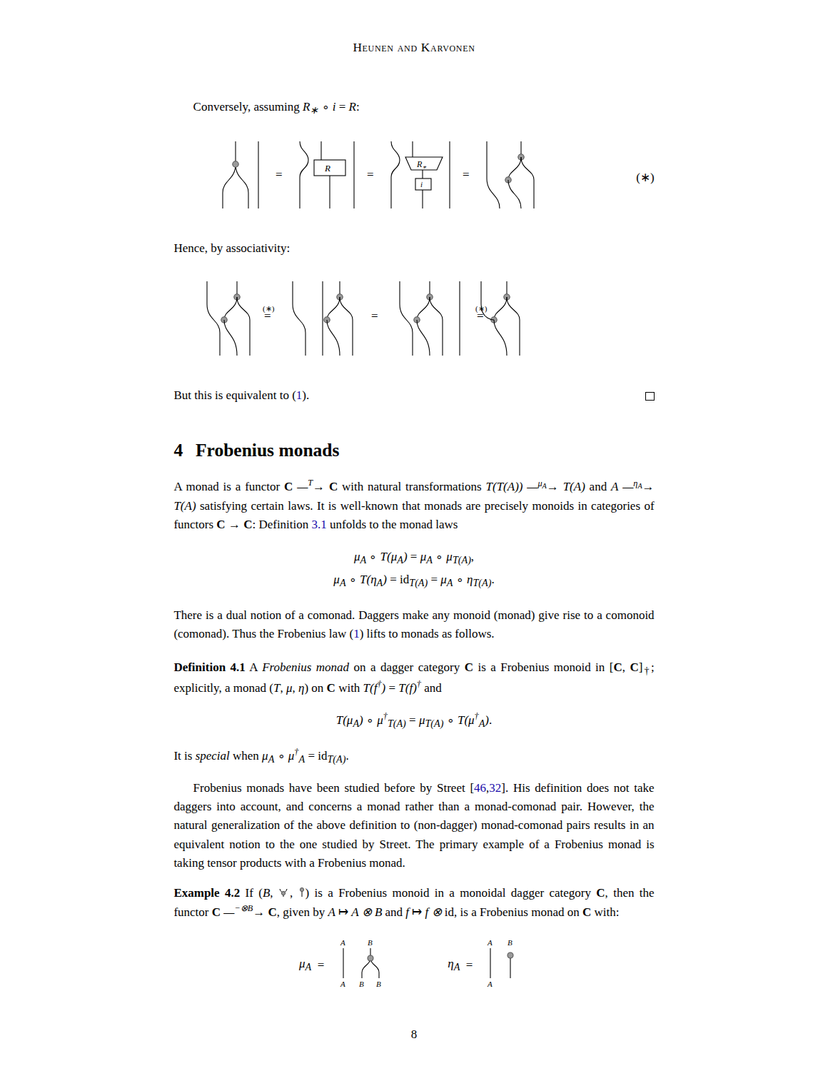Heunen and Karvonen
Conversely, assuming R∗ ∘ i = R:
= R = R∗ i = (∗)
Hence, by associativity:
= (∗) = = (∗)
But this is equivalent to (1).
4 Frobenius monads
A monad is a functor C —T→ C with natural transformations T(T(A)) —μA→ T(A) and A —ηA→ T(A) satisfying certain laws. It is well-known that monads are precisely monoids in categories of functors C → C: Definition 3.1 unfolds to the monad laws
μA ∘ T(μA) = μA ∘ μT(A),
μA ∘ T(ηA) = idT(A) = μA ∘ ηT(A).
There is a dual notion of a comonad. Daggers make any monoid (monad) give rise to a comonoid (comonad). Thus the Frobenius law (1) lifts to monads as follows.
Definition 4.1 A Frobenius monad on a dagger category C is a Frobenius monoid in [C, C]†; explicitly, a monad (T, μ, η) on C with T(f†) = T(f)† and
T(μA) ∘ μ†T(A) = μT(A) ∘ T(μ†A).
It is special when μA ∘ μ†A = idT(A).
Frobenius monads have been studied before by Street [46,32]. His definition does not take daggers into account, and concerns a monad rather than a monad-comonad pair. However, the natural generalization of the above definition to (non-dagger) monad-comonad pairs results in an equivalent notion to the one studied by Street. The primary example of a Frobenius monad is taking tensor products with a Frobenius monad.
Example 4.2 If (B, , ) is a Frobenius monoid in a monoidal dagger category C, then the functor C —−⊗B→ C, given by A ↦ A ⊗ B and f ↦ f ⊗ id, is a Frobenius monad on C with:
μA = A B A B B
ηA = A B A
8